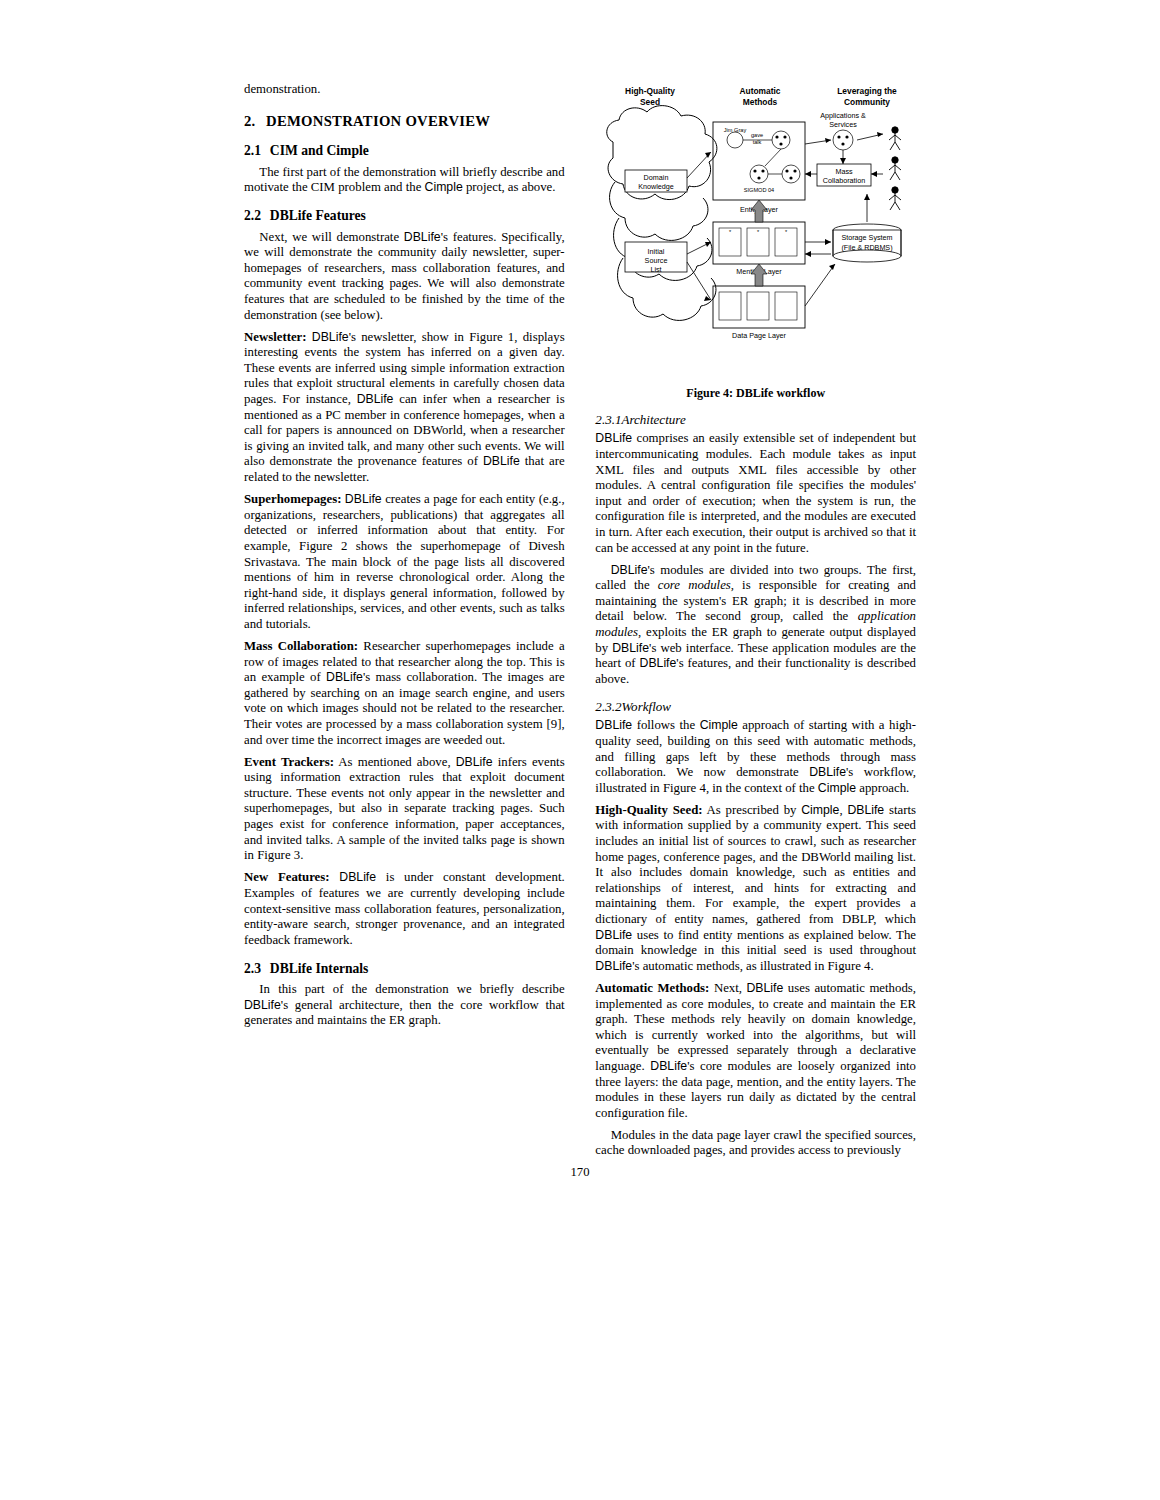demonstration.
2. DEMONSTRATION OVERVIEW
2.1 CIM and Cimple
The first part of the demonstration will briefly describe and motivate the CIM problem and the Cimple project, as above.
2.2 DBLife Features
Next, we will demonstrate DBLife's features. Specifically, we will demonstrate the community daily newsletter, super-homepages of researchers, mass collaboration features, and community event tracking pages. We will also demonstrate features that are scheduled to be finished by the time of the demonstration (see below).
Newsletter: DBLife's newsletter, show in Figure 1, displays interesting events the system has inferred on a given day. These events are inferred using simple information extraction rules that exploit structural elements in carefully chosen data pages. For instance, DBLife can infer when a researcher is mentioned as a PC member in conference homepages, when a call for papers is announced on DBWorld, when a researcher is giving an invited talk, and many other such events. We will also demonstrate the provenance features of DBLife that are related to the newsletter.
Superhomepages: DBLife creates a page for each entity (e.g., organizations, researchers, publications) that aggregates all detected or inferred information about that entity. For example, Figure 2 shows the superhomepage of Divesh Srivastava. The main block of the page lists all discovered mentions of him in reverse chronological order. Along the right-hand side, it displays general information, followed by inferred relationships, services, and other events, such as talks and tutorials.
Mass Collaboration: Researcher superhomepages include a row of images related to that researcher along the top. This is an example of DBLife's mass collaboration. The images are gathered by searching on an image search engine, and users vote on which images should not be related to the researcher. Their votes are processed by a mass collaboration system [9], and over time the incorrect images are weeded out.
Event Trackers: As mentioned above, DBLife infers events using information extraction rules that exploit document structure. These events not only appear in the newsletter and superhomepages, but also in separate tracking pages. Such pages exist for conference information, paper acceptances, and invited talks. A sample of the invited talks page is shown in Figure 3.
New Features: DBLife is under constant development. Examples of features we are currently developing include context-sensitive mass collaboration features, personalization, entity-aware search, stronger provenance, and an integrated feedback framework.
2.3 DBLife Internals
In this part of the demonstration we briefly describe DBLife's general architecture, then the core workflow that generates and maintains the ER graph.
High-Quality Seed Automatic Methods Leveraging the Community Domain Knowledge Initial Source List Entity Layer Jim Gray SIGMOD 04 gave talk Mention Layer * * * Data Page Layer Applications & Services Mass Collaboration Storage System (File & RDBMS)
Figure 4: DBLife workflow
2.3.1 Architecture
DBLife comprises an easily extensible set of independent but intercommunicating modules. Each module takes as input XML files and outputs XML files accessible by other modules. A central configuration file specifies the modules' input and order of execution; when the system is run, the configuration file is interpreted, and the modules are executed in turn. After each execution, their output is archived so that it can be accessed at any point in the future.
DBLife's modules are divided into two groups. The first, called the core modules, is responsible for creating and maintaining the system's ER graph; it is described in more detail below. The second group, called the application modules, exploits the ER graph to generate output displayed by DBLife's web interface. These application modules are the heart of DBLife's features, and their functionality is described above.
2.3.2 Workflow
DBLife follows the Cimple approach of starting with a high-quality seed, building on this seed with automatic methods, and filling gaps left by these methods through mass collaboration. We now demonstrate DBLife's workflow, illustrated in Figure 4, in the context of the Cimple approach.
High-Quality Seed: As prescribed by Cimple, DBLife starts with information supplied by a community expert. This seed includes an initial list of sources to crawl, such as researcher home pages, conference pages, and the DBWorld mailing list. It also includes domain knowledge, such as entities and relationships of interest, and hints for extracting and maintaining them. For example, the expert provides a dictionary of entity names, gathered from DBLP, which DBLife uses to find entity mentions as explained below. The domain knowledge in this initial seed is used throughout DBLife's automatic methods, as illustrated in Figure 4.
Automatic Methods: Next, DBLife uses automatic methods, implemented as core modules, to create and maintain the ER graph. These methods rely heavily on domain knowledge, which is currently worked into the algorithms, but will eventually be expressed separately through a declarative language. DBLife's core modules are loosely organized into three layers: the data page, mention, and the entity layers. The modules in these layers run daily as dictated by the central configuration file.
Modules in the data page layer crawl the specified sources, cache downloaded pages, and provides access to previously
170